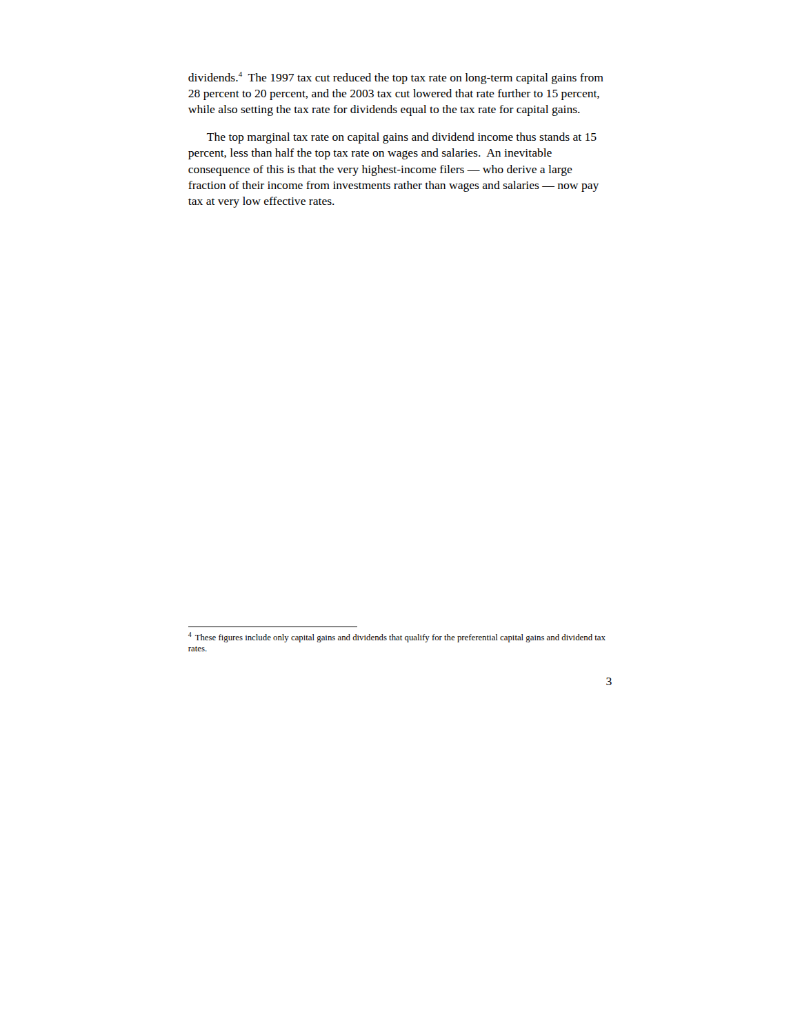dividends.4 The 1997 tax cut reduced the top tax rate on long-term capital gains from 28 percent to 20 percent, and the 2003 tax cut lowered that rate further to 15 percent, while also setting the tax rate for dividends equal to the tax rate for capital gains.
The top marginal tax rate on capital gains and dividend income thus stands at 15 percent, less than half the top tax rate on wages and salaries. An inevitable consequence of this is that the very highest-income filers — who derive a large fraction of their income from investments rather than wages and salaries — now pay tax at very low effective rates.
4 These figures include only capital gains and dividends that qualify for the preferential capital gains and dividend tax rates.
3